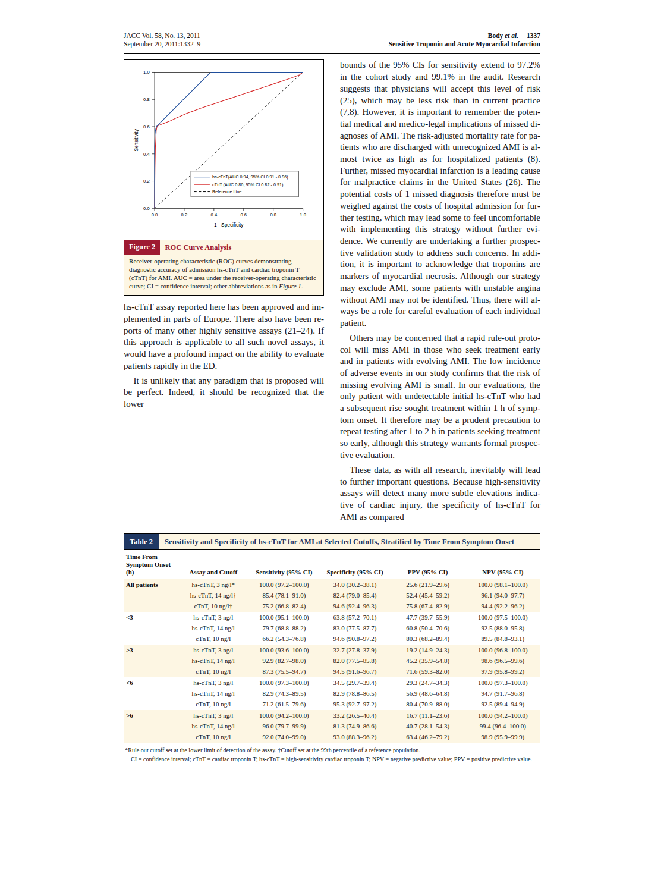JACC Vol. 58, No. 13, 2011
September 20, 2011:1332–9
Body et al. 1337
Sensitive Troponin and Acute Myocardial Infarction
0.0 0.2 0.4 0.6 0.8 1.0 0.0 0.2 0.4 0.6 0.8 1.0 1 - Specificity Sensitivity hs-cTnT(AUC 0.94, 95% CI 0.91 - 0.96) cTnT (AUC 0.86, 95% CI 0.82 - 0.91) Reference Line
Figure 2
ROC Curve Analysis
Receiver-operating characteristic (ROC) curves demonstrating diagnostic accuracy of admission hs-cTnT and cardiac troponin T (cTnT) for AMI. AUC = area under the receiver-operating characteristic curve; CI = confidence interval; other abbreviations as in Figure 1.
hs-cTnT assay reported here has been approved and implemented in parts of Europe. There also have been reports of many other highly sensitive assays (21–24). If this approach is applicable to all such novel assays, it would have a profound impact on the ability to evaluate patients rapidly in the ED.
It is unlikely that any paradigm that is proposed will be perfect. Indeed, it should be recognized that the lower
bounds of the 95% CIs for sensitivity extend to 97.2% in the cohort study and 99.1% in the audit. Research suggests that physicians will accept this level of risk (25), which may be less risk than in current practice (7,8). However, it is important to remember the potential medical and medico-legal implications of missed diagnoses of AMI. The risk-adjusted mortality rate for patients who are discharged with unrecognized AMI is almost twice as high as for hospitalized patients (8). Further, missed myocardial infarction is a leading cause for malpractice claims in the United States (26). The potential costs of 1 missed diagnosis therefore must be weighed against the costs of hospital admission for further testing, which may lead some to feel uncomfortable with implementing this strategy without further evidence. We currently are undertaking a further prospective validation study to address such concerns. In addition, it is important to acknowledge that troponins are markers of myocardial necrosis. Although our strategy may exclude AMI, some patients with unstable angina without AMI may not be identified. Thus, there will always be a role for careful evaluation of each individual patient.
Others may be concerned that a rapid rule-out protocol will miss AMI in those who seek treatment early and in patients with evolving AMI. The low incidence of adverse events in our study confirms that the risk of missing evolving AMI is small. In our evaluations, the only patient with undetectable initial hs-cTnT who had a subsequent rise sought treatment within 1 h of symptom onset. It therefore may be a prudent precaution to repeat testing after 1 to 2 h in patients seeking treatment so early, although this strategy warrants formal prospective evaluation.
These data, as with all research, inevitably will lead to further important questions. Because high-sensitivity assays will detect many more subtle elevations indicative of cardiac injury, the specificity of hs-cTnT for AMI as compared
Table 2
Sensitivity and Specificity of hs-cTnT for AMI at Selected Cutoffs, Stratified by Time From Symptom Onset
| Time From Symptom Onset (h) | Assay and Cutoff | Sensitivity (95% CI) | Specificity (95% CI) | PPV (95% CI) | NPV (95% CI) |
| --- | --- | --- | --- | --- | --- |
| All patients | hs-cTnT, 3 ng/l* | 100.0 (97.2–100.0) | 34.0 (30.2–38.1) | 25.6 (21.9–29.6) | 100.0 (98.1–100.0) |
| hs-cTnT, 14 ng/l † | 85.4 (78.1–91.0) | 82.4 (79.0–85.4) | 52.4 (45.4–59.2) | 96.1 (94.0–97.7) |
| cTnT, 10 ng/l † | 75.2 (66.8–82.4) | 94.6 (92.4–96.3) | 75.8 (67.4–82.9) | 94.4 (92.2–96.2) |
| <3 | hs-cTnT, 3 ng/l | 100.0 (95.1–100.0) | 63.8 (57.2–70.1) | 47.7 (39.7–55.9) | 100.0 (97.5–100.0) |
| hs-cTnT, 14 ng/l | 79.7 (68.8–88.2) | 83.0 (77.5–87.7) | 60.8 (50.4–70.6) | 92.5 (88.0–95.8) |
| cTnT, 10 ng/l | 66.2 (54.3–76.8) | 94.6 (90.8–97.2) | 80.3 (68.2–89.4) | 89.5 (84.8–93.1) |
| >3 | hs-cTnT, 3 ng/l | 100.0 (93.6–100.0) | 32.7 (27.8–37.9) | 19.2 (14.9–24.3) | 100.0 (96.8–100.0) |
| hs-cTnT, 14 ng/l | 92.9 (82.7–98.0) | 82.0 (77.5–85.8) | 45.2 (35.9–54.8) | 98.6 (96.5–99.6) |
| cTnT, 10 ng/l | 87.3 (75.5–94.7) | 94.5 (91.6–96.7) | 71.6 (59.3–82.0) | 97.9 (95.8–99.2) |
| <6 | hs-cTnT, 3 ng/l | 100.0 (97.3–100.0) | 34.5 (29.7–39.4) | 29.3 (24.7–34.3) | 100.0 (97.3–100.0) |
| hs-cTnT, 14 ng/l | 82.9 (74.3–89.5) | 82.9 (78.8–86.5) | 56.9 (48.6–64.8) | 94.7 (91.7–96.8) |
| cTnT, 10 ng/l | 71.2 (61.5–79.6) | 95.3 (92.7–97.2) | 80.4 (70.9–88.0) | 92.5 (89.4–94.9) |
| >6 | hs-cTnT, 3 ng/l | 100.0 (94.2–100.0) | 33.2 (26.5–40.4) | 16.7 (11.1–23.6) | 100.0 (94.2–100.0) |
| hs-cTnT, 14 ng/l | 96.0 (79.7–99.9) | 81.3 (74.9–86.6) | 40.7 (28.1–54.3) | 99.4 (96.4–100.0) |
| cTnT, 10 ng/l | 92.0 (74.0–99.0) | 93.0 (88.3–96.2) | 63.4 (46.2–79.2) | 98.9 (95.9–99.9) |
*Rule out cutoff set at the lower limit of detection of the assay. †Cutoff set at the 99th percentile of a reference population.
CI = confidence interval; cTnT = cardiac troponin T; hs-cTnT = high-sensitivity cardiac troponin T; NPV = negative predictive value; PPV = positive predictive value.